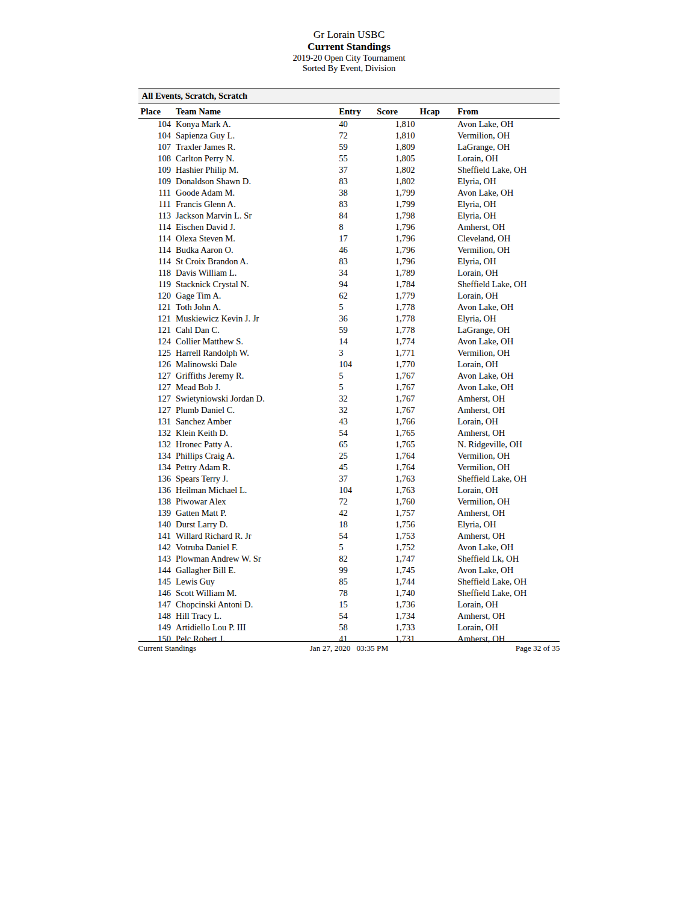Gr Lorain USBC
Current Standings
2019-20 Open City Tournament
Sorted By Event, Division
All Events, Scratch, Scratch
| Place | Team Name | Entry | Score | Hcap | From |
| --- | --- | --- | --- | --- | --- |
| 104 | Konya Mark A. | 40 | 1,810 | | Avon Lake, OH |
| 104 | Sapienza Guy L. | 72 | 1,810 | | Vermilion, OH |
| 107 | Traxler James R. | 59 | 1,809 | | LaGrange, OH |
| 108 | Carlton Perry N. | 55 | 1,805 | | Lorain, OH |
| 109 | Hashier Philip M. | 37 | 1,802 | | Sheffield Lake, OH |
| 109 | Donaldson Shawn D. | 83 | 1,802 | | Elyria, OH |
| 111 | Goode Adam M. | 38 | 1,799 | | Avon Lake, OH |
| 111 | Francis Glenn A. | 83 | 1,799 | | Elyria, OH |
| 113 | Jackson Marvin L. Sr | 84 | 1,798 | | Elyria, OH |
| 114 | Eischen David J. | 8 | 1,796 | | Amherst, OH |
| 114 | Olexa Steven M. | 17 | 1,796 | | Cleveland, OH |
| 114 | Budka Aaron O. | 46 | 1,796 | | Vermilion, OH |
| 114 | St Croix Brandon A. | 83 | 1,796 | | Elyria, OH |
| 118 | Davis William L. | 34 | 1,789 | | Lorain, OH |
| 119 | Stacknick Crystal N. | 94 | 1,784 | | Sheffield Lake, OH |
| 120 | Gage Tim A. | 62 | 1,779 | | Lorain, OH |
| 121 | Toth John A. | 5 | 1,778 | | Avon Lake, OH |
| 121 | Muskiewicz Kevin J. Jr | 36 | 1,778 | | Elyria, OH |
| 121 | Cahl Dan C. | 59 | 1,778 | | LaGrange, OH |
| 124 | Collier Matthew S. | 14 | 1,774 | | Avon Lake, OH |
| 125 | Harrell Randolph W. | 3 | 1,771 | | Vermilion, OH |
| 126 | Malinowski Dale | 104 | 1,770 | | Lorain, OH |
| 127 | Griffiths Jeremy R. | 5 | 1,767 | | Avon Lake, OH |
| 127 | Mead Bob J. | 5 | 1,767 | | Avon Lake, OH |
| 127 | Swietyniowski Jordan D. | 32 | 1,767 | | Amherst, OH |
| 127 | Plumb Daniel C. | 32 | 1,767 | | Amherst, OH |
| 131 | Sanchez Amber | 43 | 1,766 | | Lorain, OH |
| 132 | Klein Keith D. | 54 | 1,765 | | Amherst, OH |
| 132 | Hronec Patty A. | 65 | 1,765 | | N. Ridgeville, OH |
| 134 | Phillips Craig A. | 25 | 1,764 | | Vermilion, OH |
| 134 | Pettry Adam R. | 45 | 1,764 | | Vermilion, OH |
| 136 | Spears Terry J. | 37 | 1,763 | | Sheffield Lake, OH |
| 136 | Heilman Michael L. | 104 | 1,763 | | Lorain, OH |
| 138 | Piwowar Alex | 72 | 1,760 | | Vermilion, OH |
| 139 | Gatten Matt P. | 42 | 1,757 | | Amherst, OH |
| 140 | Durst Larry D. | 18 | 1,756 | | Elyria, OH |
| 141 | Willard Richard R. Jr | 54 | 1,753 | | Amherst, OH |
| 142 | Votruba Daniel F. | 5 | 1,752 | | Avon Lake, OH |
| 143 | Plowman Andrew W. Sr | 82 | 1,747 | | Sheffield Lk, OH |
| 144 | Gallagher Bill E. | 99 | 1,745 | | Avon Lake, OH |
| 145 | Lewis Guy | 85 | 1,744 | | Sheffield Lake, OH |
| 146 | Scott William M. | 78 | 1,740 | | Sheffield Lake, OH |
| 147 | Chopcinski Antoni D. | 15 | 1,736 | | Lorain, OH |
| 148 | Hill Tracy L. | 54 | 1,734 | | Amherst, OH |
| 149 | Artidiello Lou P. III | 58 | 1,733 | | Lorain, OH |
| 150 | Pelc Robert J. | 41 | 1,731 | | Amherst, OH |
Current Standings
Jan 27, 2020 03:35 PM
Page 32 of 35